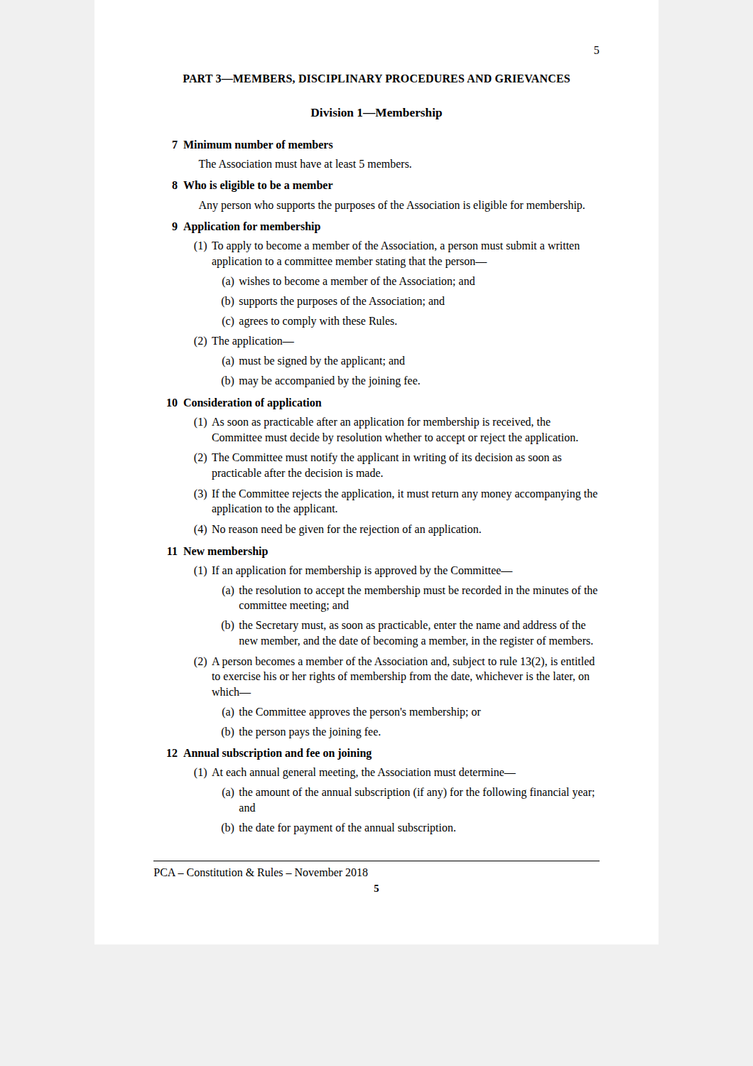5
PART 3—MEMBERS, DISCIPLINARY PROCEDURES AND GRIEVANCES
Division 1—Membership
7
Minimum number of members
The Association must have at least 5 members.
8
Who is eligible to be a member
Any person who supports the purposes of the Association is eligible for membership.
9
Application for membership
(1) To apply to become a member of the Association, a person must submit a written application to a committee member stating that the person—
(a) wishes to become a member of the Association; and
(b) supports the purposes of the Association; and
(c) agrees to comply with these Rules.
(2) The application—
(a) must be signed by the applicant; and
(b) may be accompanied by the joining fee.
10
Consideration of application
(1) As soon as practicable after an application for membership is received, the Committee must decide by resolution whether to accept or reject the application.
(2) The Committee must notify the applicant in writing of its decision as soon as practicable after the decision is made.
(3) If the Committee rejects the application, it must return any money accompanying the application to the applicant.
(4) No reason need be given for the rejection of an application.
11
New membership
(1) If an application for membership is approved by the Committee—
(a) the resolution to accept the membership must be recorded in the minutes of the committee meeting; and
(b) the Secretary must, as soon as practicable, enter the name and address of the new member, and the date of becoming a member, in the register of members.
(2) A person becomes a member of the Association and, subject to rule 13(2), is entitled to exercise his or her rights of membership from the date, whichever is the later, on which—
(a) the Committee approves the person's membership; or
(b) the person pays the joining fee.
12
Annual subscription and fee on joining
(1) At each annual general meeting, the Association must determine—
(a) the amount of the annual subscription (if any) for the following financial year; and
(b) the date for payment of the annual subscription.
PCA – Constitution & Rules – November 2018
5